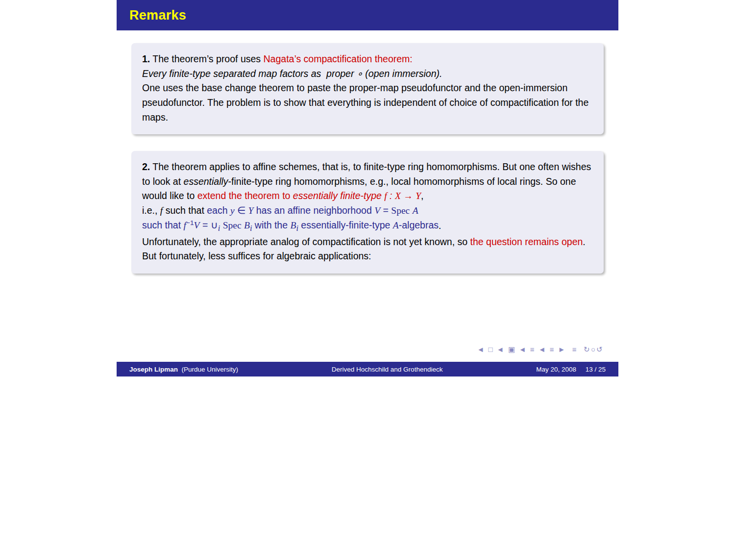Remarks
1. The theorem’s proof uses Nagata’s compactification theorem:
Every finite-type separated map factors as proper ∘ (open immersion).
One uses the base change theorem to paste the proper-map pseudofunctor and the open-immersion pseudofunctor. The problem is to show that everything is independent of choice of compactification for the maps.
2. The theorem applies to affine schemes, that is, to finite-type ring homomorphisms. But one often wishes to look at essentially-finite-type ring homomorphisms, e.g., local homomorphisms of local rings. So one would like to extend the theorem to essentially finite-type f : X → Y,
i.e., f such that each y ∈ Y has an affine neighborhood V = Spec A
such that f−1V = ∪i Spec Bi with the Bi essentially-finite-type A-algebras.
Unfortunately, the appropriate analog of compactification is not yet known, so the question remains open.
But fortunately, less suffices for algebraic applications:
◄ □ ◄ ▣ ◄ ≡ ◄ ≡ ► ≡ ↻○↺
Joseph Lipman (Purdue University)
Derived Hochschild and Grothendieck
May 20, 2008 13 / 25